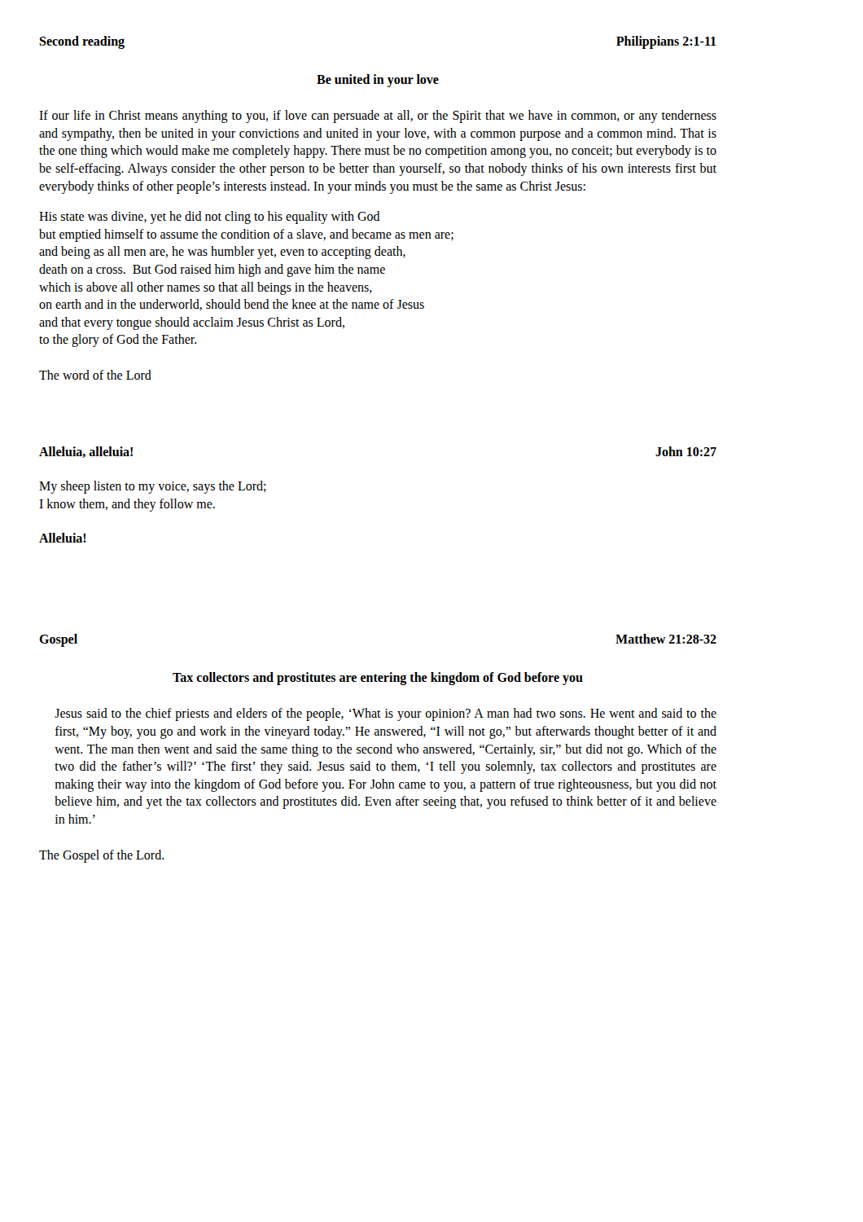Second reading Philippians 2:1-11
Be united in your love
If our life in Christ means anything to you, if love can persuade at all, or the Spirit that we have in common, or any tenderness and sympathy, then be united in your convictions and united in your love, with a common purpose and a common mind. That is the one thing which would make me completely happy. There must be no competition among you, no conceit; but everybody is to be self-effacing. Always consider the other person to be better than yourself, so that nobody thinks of his own interests first but everybody thinks of other people’s interests instead. In your minds you must be the same as Christ Jesus:
His state was divine, yet he did not cling to his equality with God
but emptied himself to assume the condition of a slave, and became as men are;
and being as all men are, he was humbler yet, even to accepting death,
death on a cross. But God raised him high and gave him the name
which is above all other names so that all beings in the heavens,
on earth and in the underworld, should bend the knee at the name of Jesus
and that every tongue should acclaim Jesus Christ as Lord,
to the glory of God the Father.
The word of the Lord
Alleluia, alleluia! John 10:27
My sheep listen to my voice, says the Lord;
I know them, and they follow me.
Alleluia!
Gospel Matthew 21:28-32
Tax collectors and prostitutes are entering the kingdom of God before you
Jesus said to the chief priests and elders of the people, ‘What is your opinion? A man had two sons. He went and said to the first, “My boy, you go and work in the vineyard today.” He answered, “I will not go,” but afterwards thought better of it and went. The man then went and said the same thing to the second who answered, “Certainly, sir,” but did not go. Which of the two did the father’s will?’ ‘The first’ they said. Jesus said to them, ‘I tell you solemnly, tax collectors and prostitutes are making their way into the kingdom of God before you. For John came to you, a pattern of true righteousness, but you did not believe him, and yet the tax collectors and prostitutes did. Even after seeing that, you refused to think better of it and believe in him.’
The Gospel of the Lord.